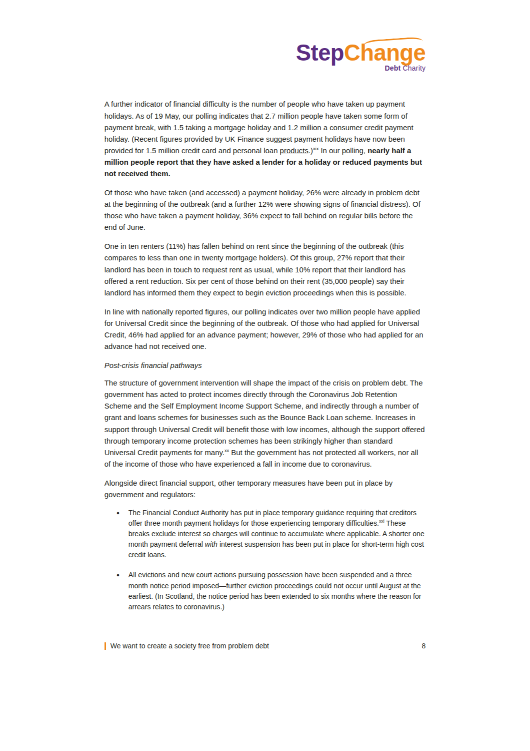Step Change
Debt Charity
A further indicator of financial difficulty is the number of people who have taken up payment holidays. As of 19 May, our polling indicates that 2.7 million people have taken some form of payment break, with 1.5 taking a mortgage holiday and 1.2 million a consumer credit payment holiday. (Recent figures provided by UK Finance suggest payment holidays have now been provided for 1.5 million credit card and personal loan products.)xix In our polling, nearly half a million people report that they have asked a lender for a holiday or reduced payments but not received them.
Of those who have taken (and accessed) a payment holiday, 26% were already in problem debt at the beginning of the outbreak (and a further 12% were showing signs of financial distress). Of those who have taken a payment holiday, 36% expect to fall behind on regular bills before the end of June.
One in ten renters (11%) has fallen behind on rent since the beginning of the outbreak (this compares to less than one in twenty mortgage holders). Of this group, 27% report that their landlord has been in touch to request rent as usual, while 10% report that their landlord has offered a rent reduction. Six per cent of those behind on their rent (35,000 people) say their landlord has informed them they expect to begin eviction proceedings when this is possible.
In line with nationally reported figures, our polling indicates over two million people have applied for Universal Credit since the beginning of the outbreak. Of those who had applied for Universal Credit, 46% had applied for an advance payment; however, 29% of those who had applied for an advance had not received one.
Post-crisis financial pathways
The structure of government intervention will shape the impact of the crisis on problem debt. The government has acted to protect incomes directly through the Coronavirus Job Retention Scheme and the Self Employment Income Support Scheme, and indirectly through a number of grant and loans schemes for businesses such as the Bounce Back Loan scheme. Increases in support through Universal Credit will benefit those with low incomes, although the support offered through temporary income protection schemes has been strikingly higher than standard Universal Credit payments for many.xx But the government has not protected all workers, nor all of the income of those who have experienced a fall in income due to coronavirus.
Alongside direct financial support, other temporary measures have been put in place by government and regulators:
The Financial Conduct Authority has put in place temporary guidance requiring that creditors offer three month payment holidays for those experiencing temporary difficulties.xxi These breaks exclude interest so charges will continue to accumulate where applicable. A shorter one month payment deferral with interest suspension has been put in place for short-term high cost credit loans.
All evictions and new court actions pursuing possession have been suspended and a three month notice period imposed—further eviction proceedings could not occur until August at the earliest. (In Scotland, the notice period has been extended to six months where the reason for arrears relates to coronavirus.)
We want to create a society free from problem debt 8